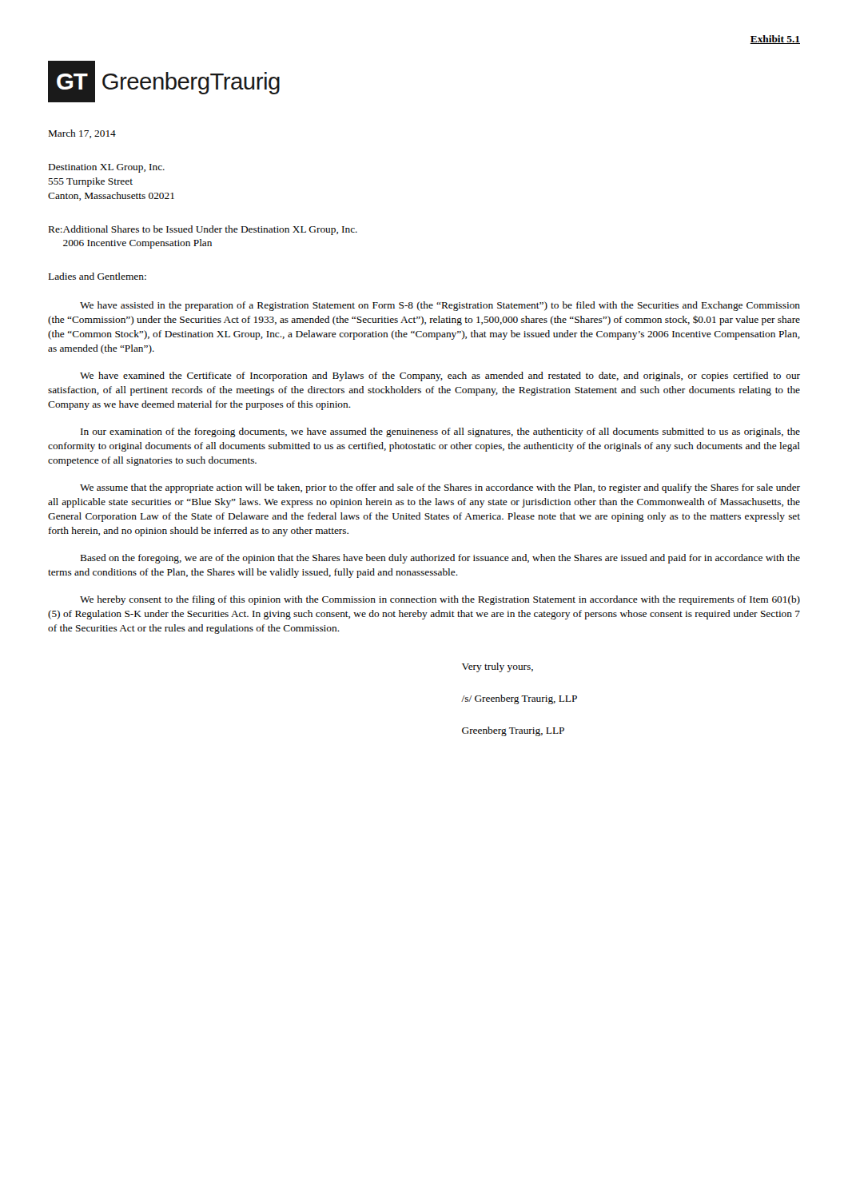Exhibit 5.1
GT GreenbergTraurig
March 17, 2014
Destination XL Group, Inc.
555 Turnpike Street
Canton, Massachusetts 02021
| Re: | Additional Shares to be Issued Under the Destination XL Group, Inc. 2006 Incentive Compensation Plan |
Ladies and Gentlemen:
We have assisted in the preparation of a Registration Statement on Form S-8 (the “Registration Statement”) to be filed with the Securities and Exchange Commission (the “Commission”) under the Securities Act of 1933, as amended (the “Securities Act”), relating to 1,500,000 shares (the “Shares”) of common stock, $0.01 par value per share (the “Common Stock”), of Destination XL Group, Inc., a Delaware corporation (the “Company”), that may be issued under the Company’s 2006 Incentive Compensation Plan, as amended (the “Plan”).
We have examined the Certificate of Incorporation and Bylaws of the Company, each as amended and restated to date, and originals, or copies certified to our satisfaction, of all pertinent records of the meetings of the directors and stockholders of the Company, the Registration Statement and such other documents relating to the Company as we have deemed material for the purposes of this opinion.
In our examination of the foregoing documents, we have assumed the genuineness of all signatures, the authenticity of all documents submitted to us as originals, the conformity to original documents of all documents submitted to us as certified, photostatic or other copies, the authenticity of the originals of any such documents and the legal competence of all signatories to such documents.
We assume that the appropriate action will be taken, prior to the offer and sale of the Shares in accordance with the Plan, to register and qualify the Shares for sale under all applicable state securities or “Blue Sky” laws. We express no opinion herein as to the laws of any state or jurisdiction other than the Commonwealth of Massachusetts, the General Corporation Law of the State of Delaware and the federal laws of the United States of America. Please note that we are opining only as to the matters expressly set forth herein, and no opinion should be inferred as to any other matters.
Based on the foregoing, we are of the opinion that the Shares have been duly authorized for issuance and, when the Shares are issued and paid for in accordance with the terms and conditions of the Plan, the Shares will be validly issued, fully paid and nonassessable.
We hereby consent to the filing of this opinion with the Commission in connection with the Registration Statement in accordance with the requirements of Item 601(b)(5) of Regulation S-K under the Securities Act. In giving such consent, we do not hereby admit that we are in the category of persons whose consent is required under Section 7 of the Securities Act or the rules and regulations of the Commission.
Very truly yours,
/s/ Greenberg Traurig, LLP
Greenberg Traurig, LLP